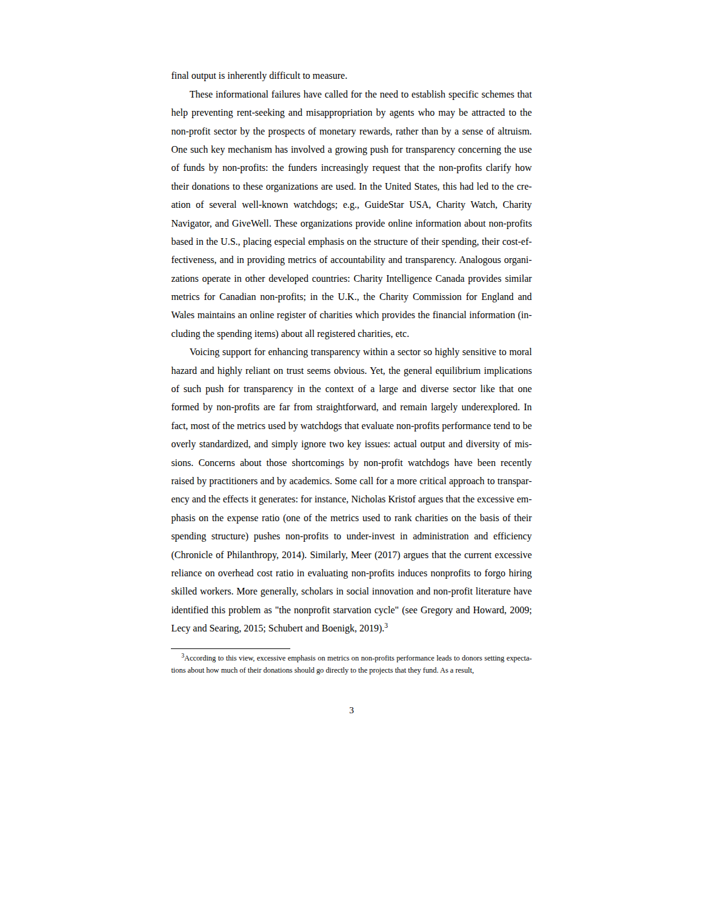final output is inherently difficult to measure.
These informational failures have called for the need to establish specific schemes that help preventing rent-seeking and misappropriation by agents who may be attracted to the non-profit sector by the prospects of monetary rewards, rather than by a sense of altruism. One such key mechanism has involved a growing push for transparency concerning the use of funds by non-profits: the funders increasingly request that the non-profits clarify how their donations to these organizations are used. In the United States, this had led to the creation of several well-known watchdogs; e.g., GuideStar USA, Charity Watch, Charity Navigator, and GiveWell. These organizations provide online information about non-profits based in the U.S., placing especial emphasis on the structure of their spending, their cost-effectiveness, and in providing metrics of accountability and transparency. Analogous organizations operate in other developed countries: Charity Intelligence Canada provides similar metrics for Canadian non-profits; in the U.K., the Charity Commission for England and Wales maintains an online register of charities which provides the financial information (including the spending items) about all registered charities, etc.
Voicing support for enhancing transparency within a sector so highly sensitive to moral hazard and highly reliant on trust seems obvious. Yet, the general equilibrium implications of such push for transparency in the context of a large and diverse sector like that one formed by non-profits are far from straightforward, and remain largely underexplored. In fact, most of the metrics used by watchdogs that evaluate non-profits performance tend to be overly standardized, and simply ignore two key issues: actual output and diversity of missions. Concerns about those shortcomings by non-profit watchdogs have been recently raised by practitioners and by academics. Some call for a more critical approach to transparency and the effects it generates: for instance, Nicholas Kristof argues that the excessive emphasis on the expense ratio (one of the metrics used to rank charities on the basis of their spending structure) pushes non-profits to under-invest in administration and efficiency (Chronicle of Philanthropy, 2014). Similarly, Meer (2017) argues that the current excessive reliance on overhead cost ratio in evaluating non-profits induces nonprofits to forgo hiring skilled workers. More generally, scholars in social innovation and non-profit literature have identified this problem as "the nonprofit starvation cycle" (see Gregory and Howard, 2009; Lecy and Searing, 2015; Schubert and Boenigk, 2019).3
3According to this view, excessive emphasis on metrics on non-profits performance leads to donors setting expectations about how much of their donations should go directly to the projects that they fund. As a result,
3